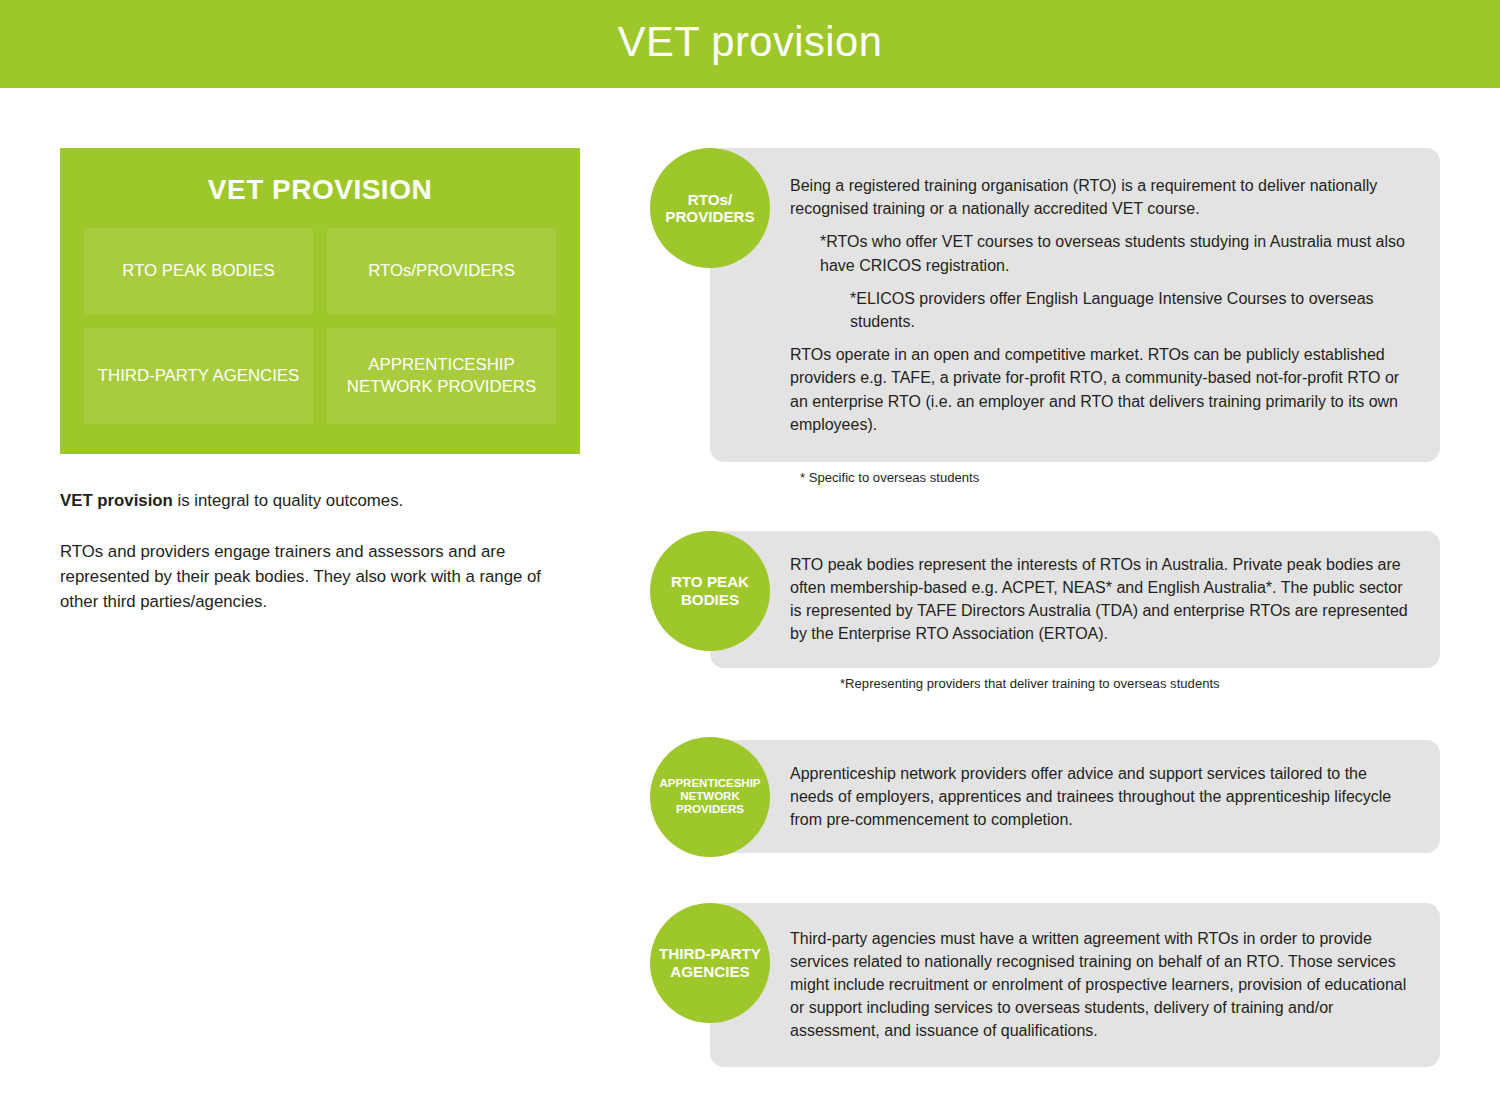VET provision
VET PROVISION
RTO PEAK BODIES
RTOs/PROVIDERS
THIRD-PARTY AGENCIES
APPRENTICESHIP
NETWORK PROVIDERS
VET provision is integral to quality outcomes.
RTOs and providers engage trainers and assessors and are represented by their peak bodies. They also work with a range of other third parties/agencies.
RTOs/
PROVIDERS
Being a registered training organisation (RTO) is a requirement to deliver nationally recognised training or a nationally accredited VET course.
*RTOs who offer VET courses to overseas students studying in Australia must also have CRICOS registration.
*ELICOS providers offer English Language Intensive Courses to overseas students.
RTOs operate in an open and competitive market. RTOs can be publicly established providers e.g. TAFE, a private for-profit RTO, a community-based not-for-profit RTO or an enterprise RTO (i.e. an employer and RTO that delivers training primarily to its own employees).
* Specific to overseas students
RTO PEAK
BODIES
RTO peak bodies represent the interests of RTOs in Australia. Private peak bodies are often membership-based e.g. ACPET, NEAS* and English Australia*. The public sector is represented by TAFE Directors Australia (TDA) and enterprise RTOs are represented by the Enterprise RTO Association (ERTOA).
*Representing providers that deliver training to overseas students
APPRENTICESHIP
NETWORK
PROVIDERS
Apprenticeship network providers offer advice and support services tailored to the needs of employers, apprentices and trainees throughout the apprenticeship lifecycle from pre-commencement to completion.
THIRD-PARTY
AGENCIES
Third-party agencies must have a written agreement with RTOs in order to provide services related to nationally recognised training on behalf of an RTO. Those services might include recruitment or enrolment of prospective learners, provision of educational or support including services to overseas students, delivery of training and/or assessment, and issuance of qualifications.